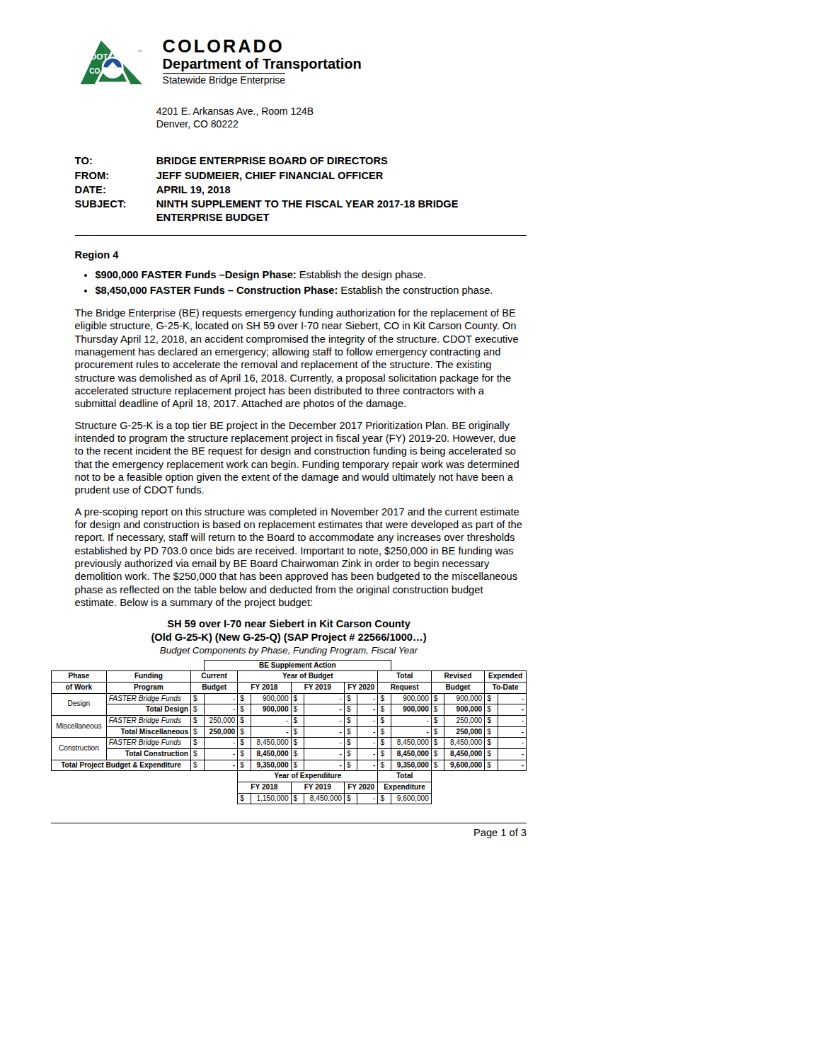CDOT CO ™
COLORADO
Department of Transportation
Statewide Bridge Enterprise
4201 E. Arkansas Ave., Room 124B
Denver, CO 80222
| TO: | BRIDGE ENTERPRISE BOARD OF DIRECTORS |
| FROM: | JEFF SUDMEIER, CHIEF FINANCIAL OFFICER |
| DATE: | APRIL 19, 2018 |
| SUBJECT: | NINTH SUPPLEMENT TO THE FISCAL YEAR 2017-18 BRIDGE ENTERPRISE BUDGET |
Region 4
$900,000 FASTER Funds –Design Phase: Establish the design phase.
$8,450,000 FASTER Funds – Construction Phase: Establish the construction phase.
The Bridge Enterprise (BE) requests emergency funding authorization for the replacement of BE eligible structure, G-25-K, located on SH 59 over I-70 near Siebert, CO in Kit Carson County. On Thursday April 12, 2018, an accident compromised the integrity of the structure. CDOT executive management has declared an emergency; allowing staff to follow emergency contracting and procurement rules to accelerate the removal and replacement of the structure. The existing structure was demolished as of April 16, 2018. Currently, a proposal solicitation package for the accelerated structure replacement project has been distributed to three contractors with a submittal deadline of April 18, 2017. Attached are photos of the damage.
Structure G-25-K is a top tier BE project in the December 2017 Prioritization Plan. BE originally intended to program the structure replacement project in fiscal year (FY) 2019-20. However, due to the recent incident the BE request for design and construction funding is being accelerated so that the emergency replacement work can begin. Funding temporary repair work was determined not to be a feasible option given the extent of the damage and would ultimately not have been a prudent use of CDOT funds.
A pre-scoping report on this structure was completed in November 2017 and the current estimate for design and construction is based on replacement estimates that were developed as part of the report. If necessary, staff will return to the Board to accommodate any increases over thresholds established by PD 703.0 once bids are received. Important to note, $250,000 in BE funding was previously authorized via email by BE Board Chairwoman Zink in order to begin necessary demolition work. The $250,000 that has been approved has been budgeted to the miscellaneous phase as reflected on the table below and deducted from the original construction budget estimate. Below is a summary of the project budget:
SH 59 over I-70 near Siebert in Kit Carson County
(Old G-25-K) (New G-25-Q) (SAP Project # 22566/1000…)
Budget Components by Phase, Funding Program, Fiscal Year
| | | | BE Supplement Action | | | | |
| Phase | Funding | Current | Year of Budget | Total | Revised | Expended |
| of Work | Program | Budget | FY 2018 | FY 2019 | FY 2020 | Request | Budget | To-Date |
| Design | FASTER Bridge Funds | $ | - | $ | 900,000 | $ | - | $ | - | $ | 900,000 | $ | 900,000 | $ | - |
| Total Design | $ | - | $ | 900,000 | $ | - | $ | - | $ | 900,000 | $ | 900,000 | $ | - |
| Miscellaneous | FASTER Bridge Funds | $ | 250,000 | $ | - | $ | - | $ | - | $ | - | $ | 250,000 | $ | - |
| Total Miscellaneous | $ | 250,000 | $ | - | $ | - | $ | - | $ | - | $ | 250,000 | $ | - |
| Construction | FASTER Bridge Funds | $ | - | $ | 8,450,000 | $ | - | $ | - | $ | 8,450,000 | $ | 8,450,000 | $ | - |
| Total Construction | $ | - | $ | 8,450,000 | $ | - | $ | - | $ | 8,450,000 | $ | 8,450,000 | $ | - |
| Total Project Budget & Expenditure | $ | - | $ | 9,350,000 | $ | - | $ | - | $ | 9,350,000 | $ | 9,600,000 | $ | - |
| | | | | Year of Expenditure | Total | | | | |
| | | | | FY 2018 | FY 2019 | FY 2020 | Expenditure | | | | |
| | | | | $ | 1,150,000 | $ | 8,450,000 | $ | - | $ | 9,600,000 | | | | |
Page 1 of 3